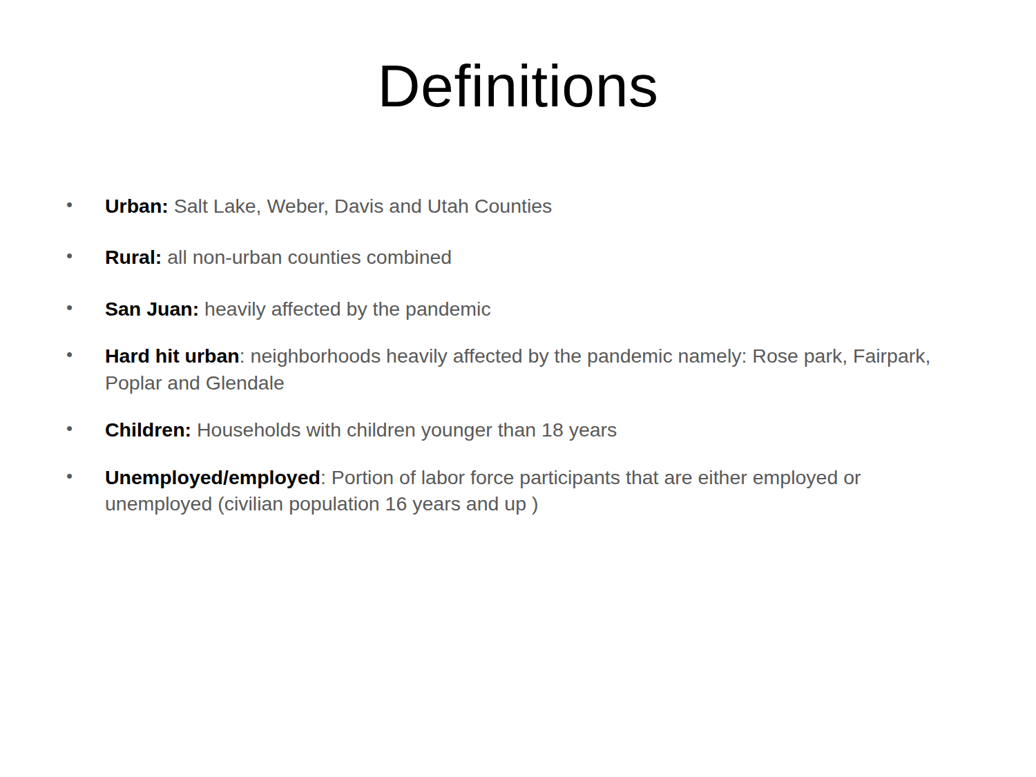Definitions
Urban: Salt Lake, Weber, Davis and Utah Counties
Rural: all non-urban counties combined
San Juan: heavily affected by the pandemic
Hard hit urban: neighborhoods heavily affected by the pandemic namely: Rose park, Fairpark, Poplar and Glendale
Children: Households with children younger than 18 years
Unemployed/employed: Portion of labor force participants that are either employed or unemployed (civilian population 16 years and up )